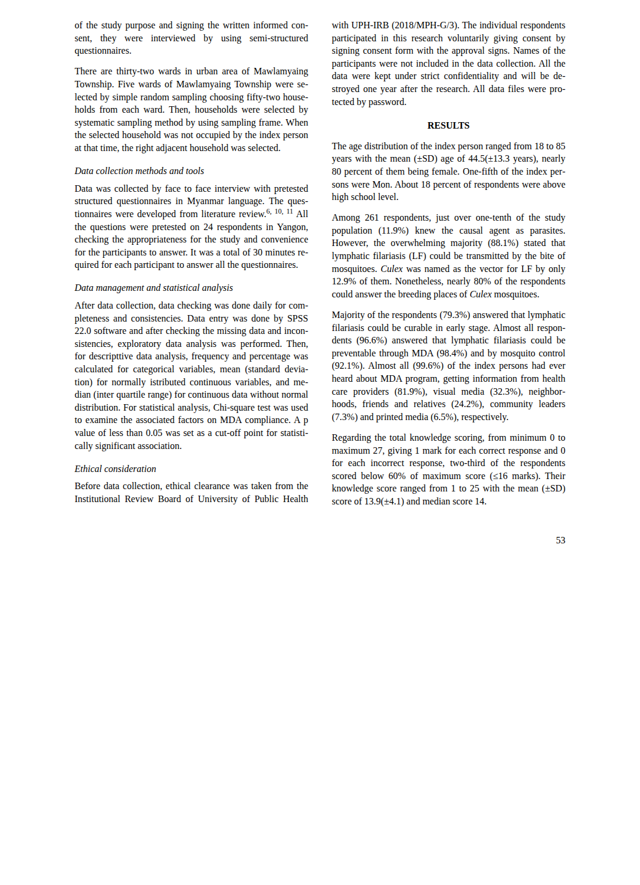of the study purpose and signing the written informed consent, they were interviewed by using semi-structured questionnaires.
There are thirty-two wards in urban area of Mawlamyaing Township. Five wards of Mawlamyaing Township were selected by simple random sampling choosing fifty-two households from each ward. Then, households were selected by systematic sampling method by using sampling frame. When the selected household was not occupied by the index person at that time, the right adjacent household was selected.
Data collection methods and tools
Data was collected by face to face interview with pretested structured questionnaires in Myanmar language. The questionnaires were developed from literature review.6, 10, 11 All the questions were pretested on 24 respondents in Yangon, checking the appropriateness for the study and convenience for the participants to answer. It was a total of 30 minutes required for each participant to answer all the questionnaires.
Data management and statistical analysis
After data collection, data checking was done daily for completeness and consistencies. Data entry was done by SPSS 22.0 software and after checking the missing data and inconsistencies, exploratory data analysis was performed. Then, for descripttive data analysis, frequency and percentage was calculated for categorical variables, mean (standard deviation) for normally istributed continuous variables, and median (inter quartile range) for continuous data without normal distribution. For statistical analysis, Chi-square test was used to examine the associated factors on MDA compliance. A p value of less than 0.05 was set as a cut-off point for statistically significant association.
Ethical consideration
Before data collection, ethical clearance was taken from the Institutional Review Board of University of Public Health with UPH-IRB (2018/MPH-G/3). The individual respondents participated in this research voluntarily giving consent by signing consent form with the approval signs. Names of the participants were not included in the data collection. All the data were kept under strict confidentiality and will be destroyed one year after the research. All data files were protected by password.
Results
The age distribution of the index person ranged from 18 to 85 years with the mean (±SD) age of 44.5(±13.3 years), nearly 80 percent of them being female. One-fifth of the index persons were Mon. About 18 percent of respondents were above high school level.
Among 261 respondents, just over one-tenth of the study population (11.9%) knew the causal agent as parasites. However, the overwhelming majority (88.1%) stated that lymphatic filariasis (LF) could be transmitted by the bite of mosquitoes. Culex was named as the vector for LF by only 12.9% of them. Nonetheless, nearly 80% of the respondents could answer the breeding places of Culex mosquitoes.
Majority of the respondents (79.3%) answered that lymphatic filariasis could be curable in early stage. Almost all respondents (96.6%) answered that lymphatic filariasis could be preventable through MDA (98.4%) and by mosquito control (92.1%). Almost all (99.6%) of the index persons had ever heard about MDA program, getting information from health care providers (81.9%), visual media (32.3%), neighborhoods, friends and relatives (24.2%), community leaders (7.3%) and printed media (6.5%), respectively.
Regarding the total knowledge scoring, from minimum 0 to maximum 27, giving 1 mark for each correct response and 0 for each incorrect response, two-third of the respondents scored below 60% of maximum score (≤16 marks). Their knowledge score ranged from 1 to 25 with the mean (±SD) score of 13.9(±4.1) and median score 14.
53